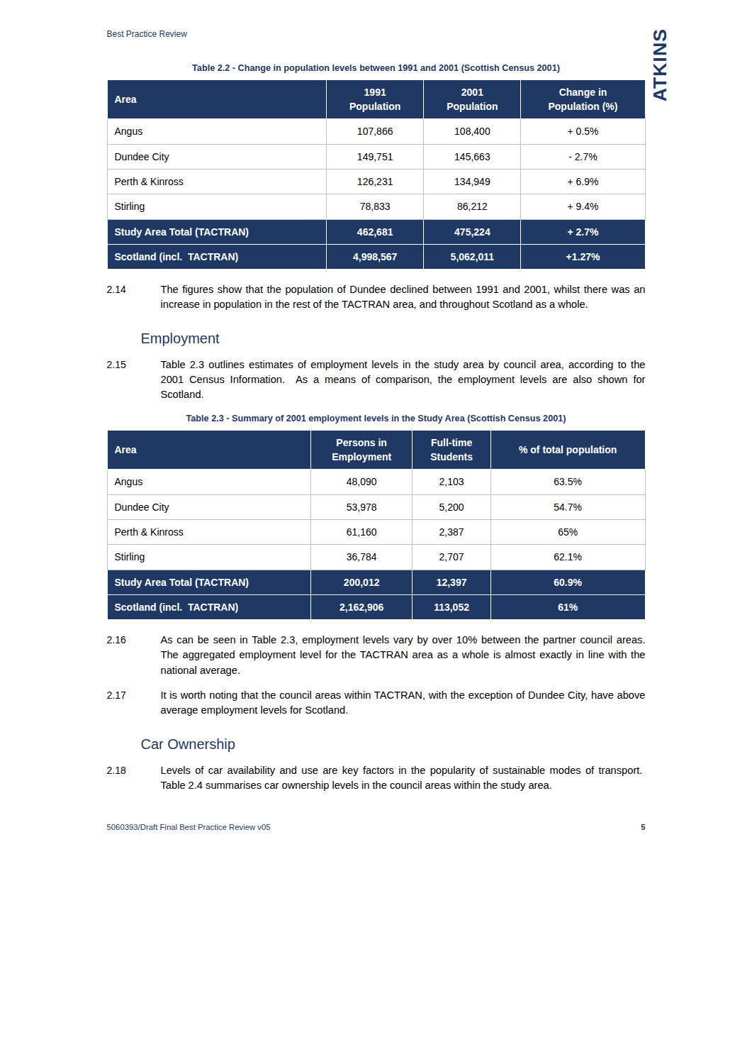ATKINS
Best Practice Review
Table 2.2 - Change in population levels between 1991 and 2001 (Scottish Census 2001)
| Area | 1991 Population | 2001 Population | Change in Population (%) |
| --- | --- | --- | --- |
| Angus | 107,866 | 108,400 | + 0.5% |
| Dundee City | 149,751 | 145,663 | - 2.7% |
| Perth & Kinross | 126,231 | 134,949 | + 6.9% |
| Stirling | 78,833 | 86,212 | + 9.4% |
| Study Area Total (TACTRAN) | 462,681 | 475,224 | + 2.7% |
| Scotland (incl. TACTRAN) | 4,998,567 | 5,062,011 | +1.27% |
2.14
The figures show that the population of Dundee declined between 1991 and 2001, whilst there was an increase in population in the rest of the TACTRAN area, and throughout Scotland as a whole.
Employment
2.15
Table 2.3 outlines estimates of employment levels in the study area by council area, according to the 2001 Census Information. As a means of comparison, the employment levels are also shown for Scotland.
Table 2.3 - Summary of 2001 employment levels in the Study Area (Scottish Census 2001)
| Area | Persons in Employment | Full-time Students | % of total population |
| --- | --- | --- | --- |
| Angus | 48,090 | 2,103 | 63.5% |
| Dundee City | 53,978 | 5,200 | 54.7% |
| Perth & Kinross | 61,160 | 2,387 | 65% |
| Stirling | 36,784 | 2,707 | 62.1% |
| Study Area Total (TACTRAN) | 200,012 | 12,397 | 60.9% |
| Scotland (incl. TACTRAN) | 2,162,906 | 113,052 | 61% |
2.16
As can be seen in Table 2.3, employment levels vary by over 10% between the partner council areas. The aggregated employment level for the TACTRAN area as a whole is almost exactly in line with the national average.
2.17
It is worth noting that the council areas within TACTRAN, with the exception of Dundee City, have above average employment levels for Scotland.
Car Ownership
2.18
Levels of car availability and use are key factors in the popularity of sustainable modes of transport. Table 2.4 summarises car ownership levels in the council areas within the study area.
5060393/Draft Final Best Practice Review v05
5